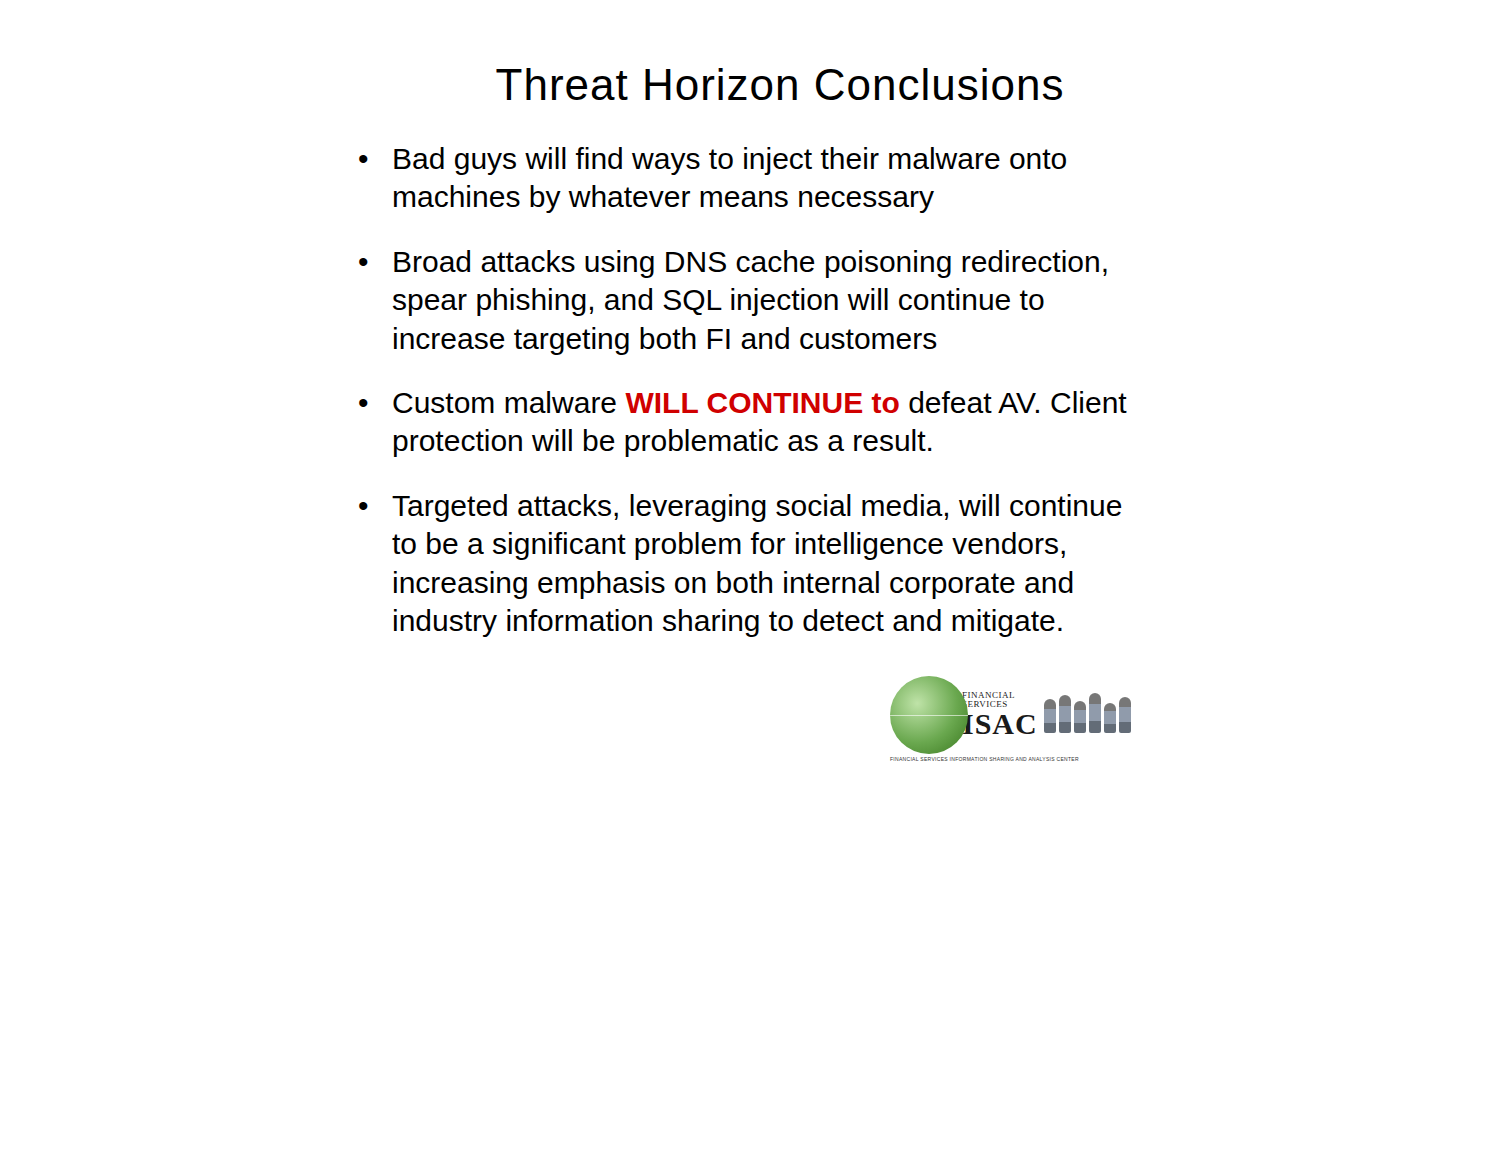Threat Horizon Conclusions
Bad guys will find ways to inject their malware onto machines by whatever means necessary
Broad attacks using DNS cache poisoning redirection, spear phishing, and SQL injection will continue to increase targeting both FI and customers
Custom malware WILL CONTINUE to defeat AV. Client protection will be problematic as a result.
Targeted attacks, leveraging social media, will continue to be a significant problem for intelligence vendors, increasing emphasis on both internal corporate and industry information sharing to detect and mitigate.
FINANCIAL
SERVICES ISAC FINANCIAL SERVICES INFORMATION SHARING AND ANALYSIS CENTER